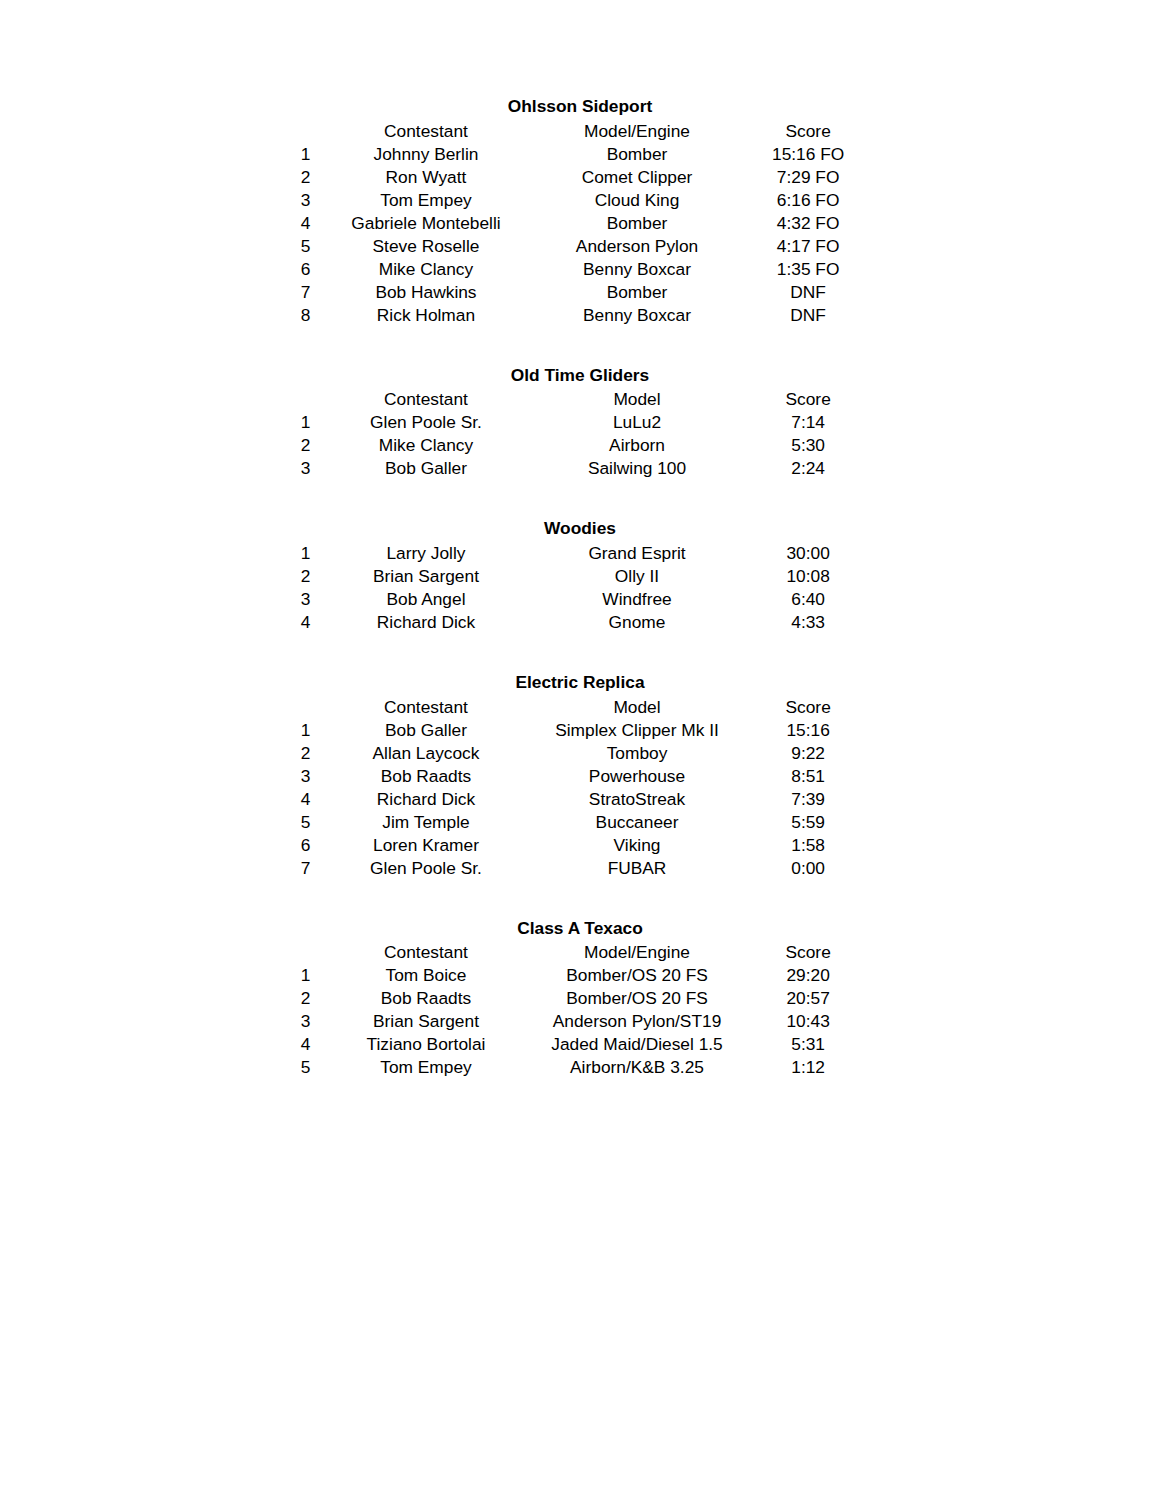Ohlsson Sideport
| | Contestant | Model/Engine | Score |
| --- | --- | --- | --- |
| 1 | Johnny Berlin | Bomber | 15:16 FO |
| 2 | Ron Wyatt | Comet Clipper | 7:29 FO |
| 3 | Tom Empey | Cloud King | 6:16 FO |
| 4 | Gabriele Montebelli | Bomber | 4:32 FO |
| 5 | Steve Roselle | Anderson Pylon | 4:17 FO |
| 6 | Mike Clancy | Benny Boxcar | 1:35 FO |
| 7 | Bob Hawkins | Bomber | DNF |
| 8 | Rick Holman | Benny Boxcar | DNF |
Old Time Gliders
| | Contestant | Model | Score |
| --- | --- | --- | --- |
| 1 | Glen Poole Sr. | LuLu2 | 7:14 |
| 2 | Mike Clancy | Airborn | 5:30 |
| 3 | Bob Galler | Sailwing 100 | 2:24 |
Woodies
| 1 | Larry Jolly | Grand Esprit | 30:00 |
| 2 | Brian Sargent | Olly II | 10:08 |
| 3 | Bob Angel | Windfree | 6:40 |
| 4 | Richard Dick | Gnome | 4:33 |
Electric Replica
| | Contestant | Model | Score |
| --- | --- | --- | --- |
| 1 | Bob Galler | Simplex Clipper Mk II | 15:16 |
| 2 | Allan Laycock | Tomboy | 9:22 |
| 3 | Bob Raadts | Powerhouse | 8:51 |
| 4 | Richard Dick | StratoStreak | 7:39 |
| 5 | Jim Temple | Buccaneer | 5:59 |
| 6 | Loren Kramer | Viking | 1:58 |
| 7 | Glen Poole Sr. | FUBAR | 0:00 |
Class A Texaco
| | Contestant | Model/Engine | Score |
| --- | --- | --- | --- |
| 1 | Tom Boice | Bomber/OS 20 FS | 29:20 |
| 2 | Bob Raadts | Bomber/OS 20 FS | 20:57 |
| 3 | Brian Sargent | Anderson Pylon/ST19 | 10:43 |
| 4 | Tiziano Bortolai | Jaded Maid/Diesel 1.5 | 5:31 |
| 5 | Tom Empey | Airborn/K&B 3.25 | 1:12 |